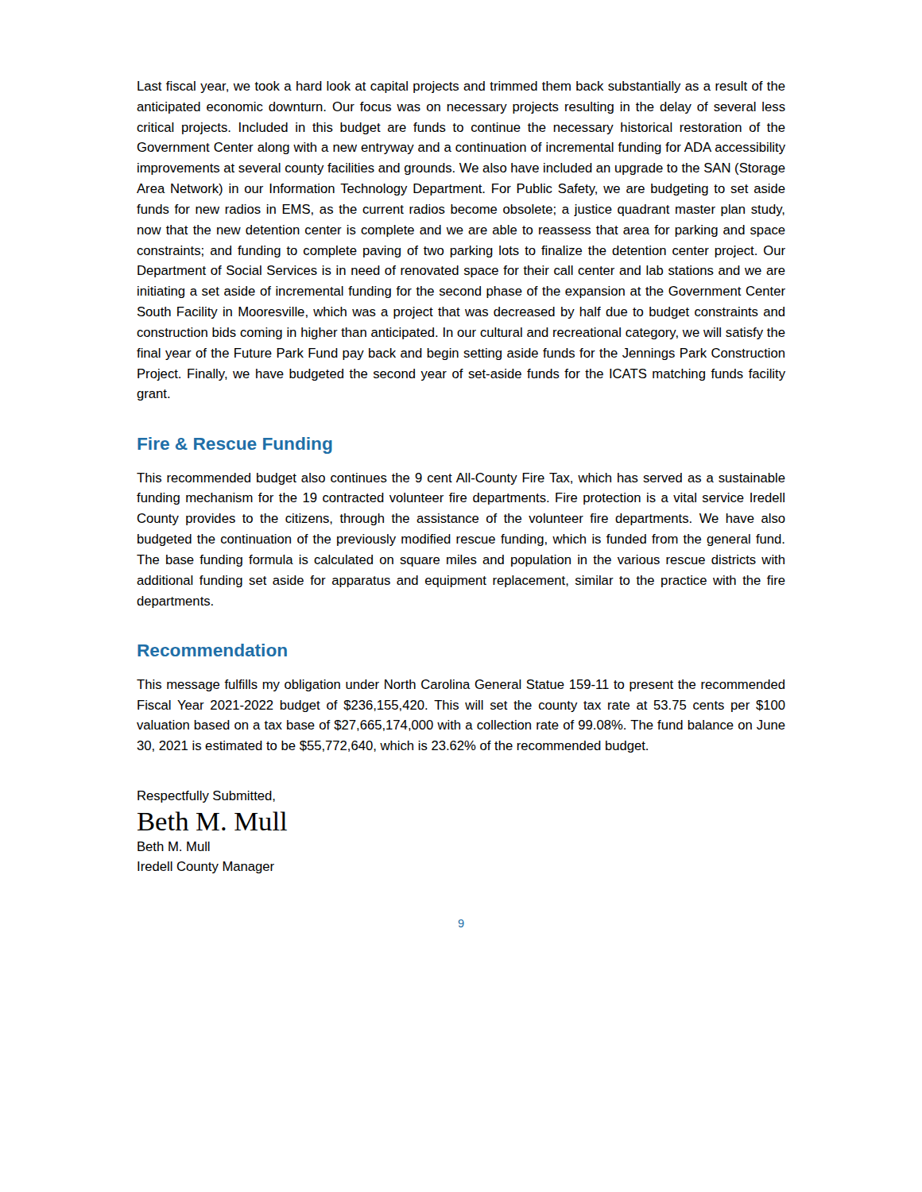Last fiscal year, we took a hard look at capital projects and trimmed them back substantially as a result of the anticipated economic downturn. Our focus was on necessary projects resulting in the delay of several less critical projects. Included in this budget are funds to continue the necessary historical restoration of the Government Center along with a new entryway and a continuation of incremental funding for ADA accessibility improvements at several county facilities and grounds. We also have included an upgrade to the SAN (Storage Area Network) in our Information Technology Department. For Public Safety, we are budgeting to set aside funds for new radios in EMS, as the current radios become obsolete; a justice quadrant master plan study, now that the new detention center is complete and we are able to reassess that area for parking and space constraints; and funding to complete paving of two parking lots to finalize the detention center project. Our Department of Social Services is in need of renovated space for their call center and lab stations and we are initiating a set aside of incremental funding for the second phase of the expansion at the Government Center South Facility in Mooresville, which was a project that was decreased by half due to budget constraints and construction bids coming in higher than anticipated. In our cultural and recreational category, we will satisfy the final year of the Future Park Fund pay back and begin setting aside funds for the Jennings Park Construction Project. Finally, we have budgeted the second year of set-aside funds for the ICATS matching funds facility grant.
Fire & Rescue Funding
This recommended budget also continues the 9 cent All-County Fire Tax, which has served as a sustainable funding mechanism for the 19 contracted volunteer fire departments. Fire protection is a vital service Iredell County provides to the citizens, through the assistance of the volunteer fire departments. We have also budgeted the continuation of the previously modified rescue funding, which is funded from the general fund. The base funding formula is calculated on square miles and population in the various rescue districts with additional funding set aside for apparatus and equipment replacement, similar to the practice with the fire departments.
Recommendation
This message fulfills my obligation under North Carolina General Statue 159-11 to present the recommended Fiscal Year 2021-2022 budget of $236,155,420. This will set the county tax rate at 53.75 cents per $100 valuation based on a tax base of $27,665,174,000 with a collection rate of 99.08%. The fund balance on June 30, 2021 is estimated to be $55,772,640, which is 23.62% of the recommended budget.
Respectfully Submitted,
Beth M. Mull
Beth M. Mull
Iredell County Manager
9